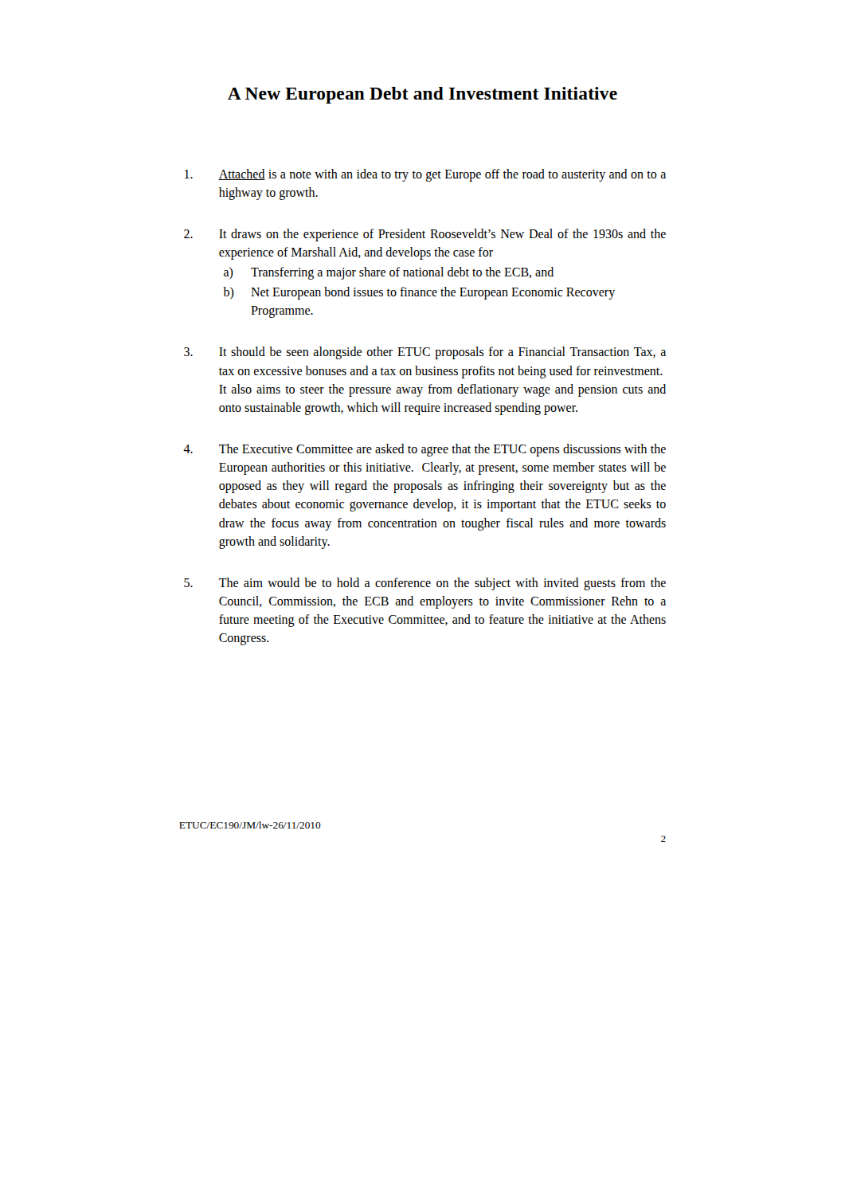A New European Debt and Investment Initiative
Attached is a note with an idea to try to get Europe off the road to austerity and on to a highway to growth.
It draws on the experience of President Rooseveldt’s New Deal of the 1930s and the experience of Marshall Aid, and develops the case for
Transferring a major share of national debt to the ECB, and
Net European bond issues to finance the European Economic Recovery Programme.
It should be seen alongside other ETUC proposals for a Financial Transaction Tax, a tax on excessive bonuses and a tax on business profits not being used for reinvestment. It also aims to steer the pressure away from deflationary wage and pension cuts and onto sustainable growth, which will require increased spending power.
The Executive Committee are asked to agree that the ETUC opens discussions with the European authorities or this initiative. Clearly, at present, some member states will be opposed as they will regard the proposals as infringing their sovereignty but as the debates about economic governance develop, it is important that the ETUC seeks to draw the focus away from concentration on tougher fiscal rules and more towards growth and solidarity.
The aim would be to hold a conference on the subject with invited guests from the Council, Commission, the ECB and employers to invite Commissioner Rehn to a future meeting of the Executive Committee, and to feature the initiative at the Athens Congress.
ETUC/EC190/JM/lw-26/11/2010 2